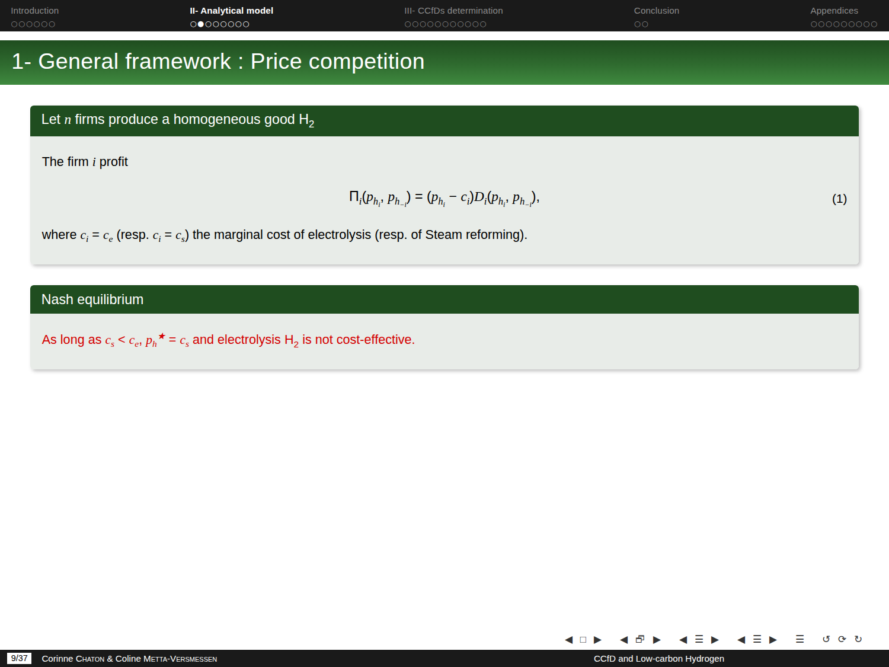Introduction ○○○○○○
II- Analytical model ○●○○○○○○
III- CCfDs determination ○○○○○○○○○○○
Conclusion ○○
Appendices ○○○○○○○○○
1- General framework : Price competition
Let n firms produce a homogeneous good H2
The firm i profit
Πi(phi, ph−i) = (phi − ci)Di(phi, ph−i), (1)
where ci = ce (resp. ci = cs) the marginal cost of electrolysis (resp. of Steam reforming).
Nash equilibrium
As long as cs < ce, ph★ = cs and electrolysis H2 is not cost-effective.
◀ □ ▶ ◀ 🗗 ▶ ◀ ☰ ▶ ◀ ☰ ▶ ☰ ↺ ⟳ ↻
9/37 Corinne Chaton & Coline Metta-Versmessen CCfD and Low-carbon Hydrogen